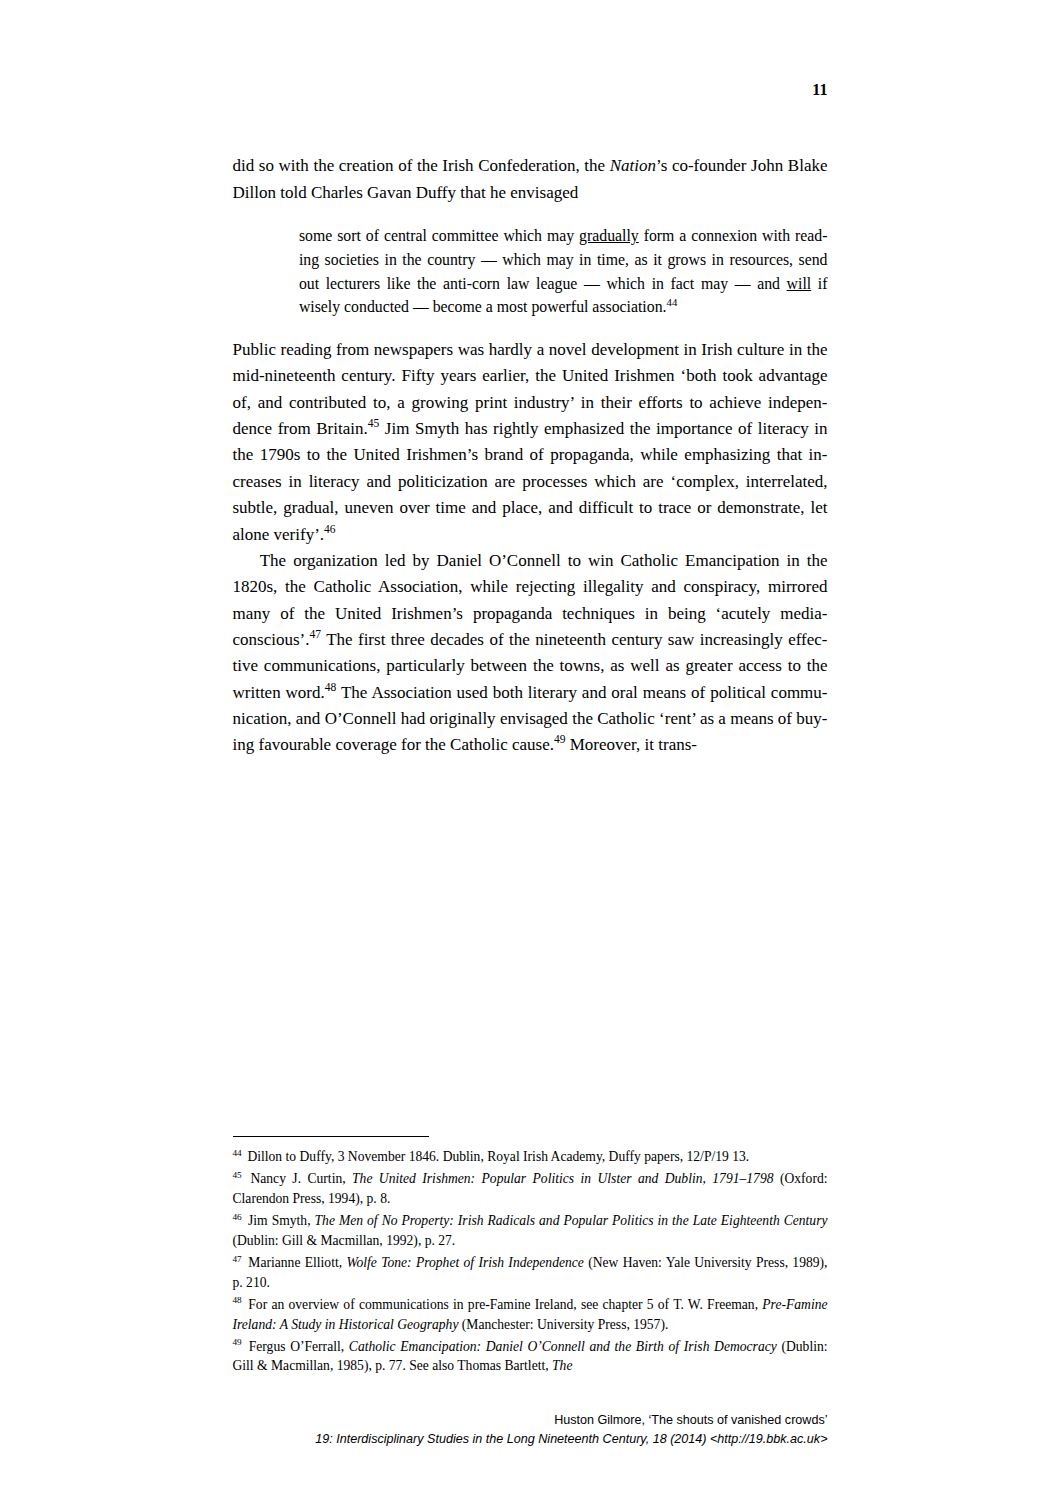11
did so with the creation of the Irish Confederation, the Nation’s co-founder John Blake Dillon told Charles Gavan Duffy that he envisaged
some sort of central committee which may gradually form a connexion with reading societies in the country — which may in time, as it grows in resources, send out lecturers like the anti-corn law league — which in fact may — and will if wisely conducted — become a most powerful association.44
Public reading from newspapers was hardly a novel development in Irish culture in the mid-nineteenth century. Fifty years earlier, the United Irishmen ‘both took advantage of, and contributed to, a growing print industry’ in their efforts to achieve independence from Britain.45 Jim Smyth has rightly emphasized the importance of literacy in the 1790s to the United Irishmen’s brand of propaganda, while emphasizing that increases in literacy and politicization are processes which are ‘complex, interrelated, subtle, gradual, uneven over time and place, and difficult to trace or demonstrate, let alone verify’.46
The organization led by Daniel O’Connell to win Catholic Emancipation in the 1820s, the Catholic Association, while rejecting illegality and conspiracy, mirrored many of the United Irishmen’s propaganda techniques in being ‘acutely media-conscious’.47 The first three decades of the nineteenth century saw increasingly effective communications, particularly between the towns, as well as greater access to the written word.48 The Association used both literary and oral means of political communication, and O’Connell had originally envisaged the Catholic ‘rent’ as a means of buying favourable coverage for the Catholic cause.49 Moreover, it trans-
44 Dillon to Duffy, 3 November 1846. Dublin, Royal Irish Academy, Duffy papers, 12/P/19 13.
45 Nancy J. Curtin, The United Irishmen: Popular Politics in Ulster and Dublin, 1791–1798 (Oxford: Clarendon Press, 1994), p. 8.
46 Jim Smyth, The Men of No Property: Irish Radicals and Popular Politics in the Late Eighteenth Century (Dublin: Gill & Macmillan, 1992), p. 27.
47 Marianne Elliott, Wolfe Tone: Prophet of Irish Independence (New Haven: Yale University Press, 1989), p. 210.
48 For an overview of communications in pre-Famine Ireland, see chapter 5 of T. W. Freeman, Pre-Famine Ireland: A Study in Historical Geography (Manchester: University Press, 1957).
49 Fergus O’Ferrall, Catholic Emancipation: Daniel O’Connell and the Birth of Irish Democracy (Dublin: Gill & Macmillan, 1985), p. 77. See also Thomas Bartlett, The
Huston Gilmore, ‘The shouts of vanished crowds’
19: Interdisciplinary Studies in the Long Nineteenth Century, 18 (2014) <http://19.bbk.ac.uk>